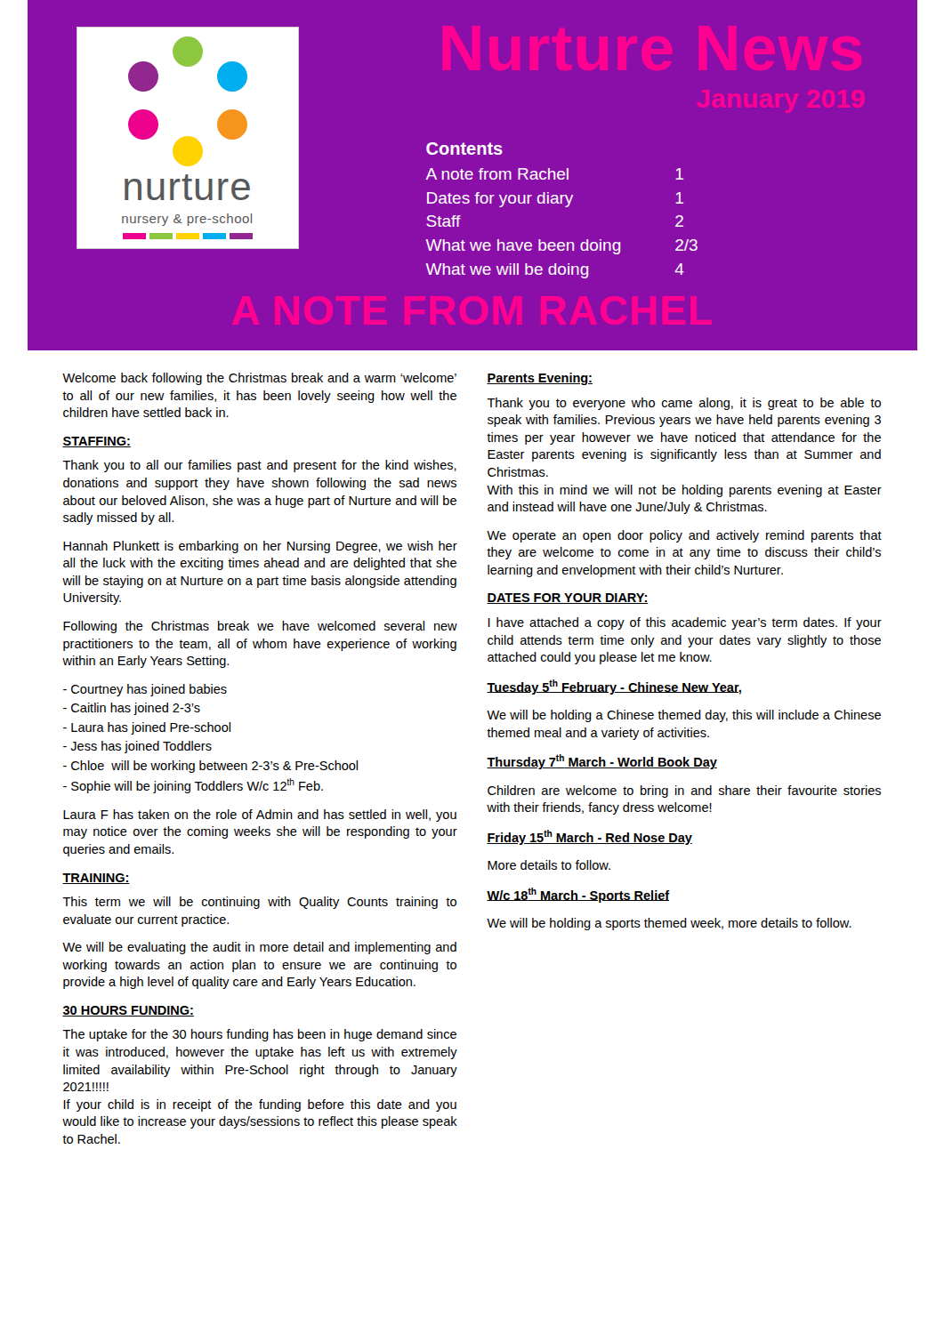nurture
nursery & pre-school
Nurture News
January 2019
Contents
| A note from Rachel | 1 |
| Dates for your diary | 1 |
| Staff | 2 |
| What we have been doing | 2/3 |
| What we will be doing | 4 |
A NOTE FROM RACHEL
Welcome back following the Christmas break and a warm ‘welcome’ to all of our new families, it has been lovely seeing how well the children have settled back in.
STAFFING:
Thank you to all our families past and present for the kind wishes, donations and support they have shown following the sad news about our beloved Alison, she was a huge part of Nurture and will be sadly missed by all.
Hannah Plunkett is embarking on her Nursing Degree, we wish her all the luck with the exciting times ahead and are delighted that she will be staying on at Nurture on a part time basis alongside attending University.
Following the Christmas break we have welcomed several new practitioners to the team, all of whom have experience of working within an Early Years Setting.
- Courtney has joined babies
- Caitlin has joined 2-3’s
- Laura has joined Pre-school
- Jess has joined Toddlers
- Chloe will be working between 2-3’s & Pre-School
- Sophie will be joining Toddlers W/c 12th Feb.
Laura F has taken on the role of Admin and has settled in well, you may notice over the coming weeks she will be responding to your queries and emails.
TRAINING:
This term we will be continuing with Quality Counts training to evaluate our current practice.
We will be evaluating the audit in more detail and implementing and working towards an action plan to ensure we are continuing to provide a high level of quality care and Early Years Education.
30 HOURS FUNDING:
The uptake for the 30 hours funding has been in huge demand since it was introduced, however the uptake has left us with extremely limited availability within Pre-School right through to January 2021!!!!!
If your child is in receipt of the funding before this date and you would like to increase your days/sessions to reflect this please speak to Rachel.
Parents Evening:
Thank you to everyone who came along, it is great to be able to speak with families. Previous years we have held parents evening 3 times per year however we have noticed that attendance for the Easter parents evening is significantly less than at Summer and Christmas.
With this in mind we will not be holding parents evening at Easter and instead will have one June/July & Christmas.
We operate an open door policy and actively remind parents that they are welcome to come in at any time to discuss their child’s learning and envelopment with their child’s Nurturer.
DATES FOR YOUR DIARY:
I have attached a copy of this academic year’s term dates. If your child attends term time only and your dates vary slightly to those attached could you please let me know.
Tuesday 5th February - Chinese New Year,
We will be holding a Chinese themed day, this will include a Chinese themed meal and a variety of activities.
Thursday 7th March - World Book Day
Children are welcome to bring in and share their favourite stories with their friends, fancy dress welcome!
Friday 15th March - Red Nose Day
More details to follow.
W/c 18th March - Sports Relief
We will be holding a sports themed week, more details to follow.